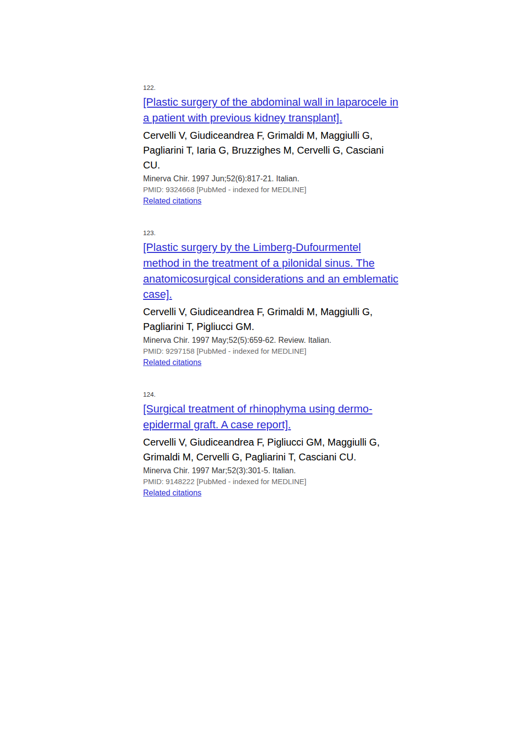122.
[Plastic surgery of the abdominal wall in laparocele in a patient with previous kidney transplant].
Cervelli V, Giudiceandrea F, Grimaldi M, Maggiulli G, Pagliarini T, Iaria G, Bruzzighes M, Cervelli G, Casciani CU.
Minerva Chir. 1997 Jun;52(6):817-21. Italian.
PMID: 9324668 [PubMed - indexed for MEDLINE]
Related citations
123.
[Plastic surgery by the Limberg-Dufourmentel method in the treatment of a pilonidal sinus. The anatomicosurgical considerations and an emblematic case].
Cervelli V, Giudiceandrea F, Grimaldi M, Maggiulli G, Pagliarini T, Pigliucci GM.
Minerva Chir. 1997 May;52(5):659-62. Review. Italian.
PMID: 9297158 [PubMed - indexed for MEDLINE]
Related citations
124.
[Surgical treatment of rhinophyma using dermo-epidermal graft. A case report].
Cervelli V, Giudiceandrea F, Pigliucci GM, Maggiulli G, Grimaldi M, Cervelli G, Pagliarini T, Casciani CU.
Minerva Chir. 1997 Mar;52(3):301-5. Italian.
PMID: 9148222 [PubMed - indexed for MEDLINE]
Related citations